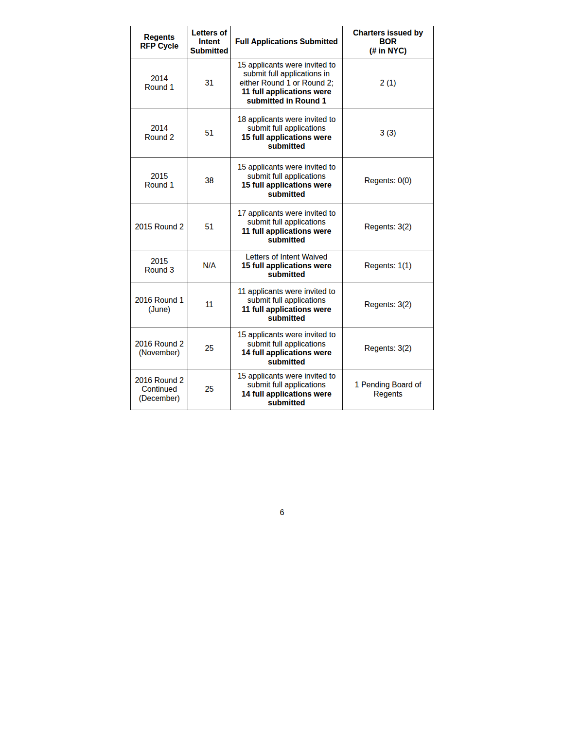| Regents RFP Cycle | Letters of Intent Submitted | Full Applications Submitted | Charters issued by BOR (# in NYC) |
| --- | --- | --- | --- |
| 2014 Round 1 | 31 | 15 applicants were invited to submit full applications in either Round 1 or Round 2; 11 full applications were submitted in Round 1 | 2 (1) |
| 2014 Round 2 | 51 | 18 applicants were invited to submit full applications 15 full applications were submitted | 3 (3) |
| 2015 Round 1 | 38 | 15 applicants were invited to submit full applications 15 full applications were submitted | Regents: 0(0) |
| 2015 Round 2 | 51 | 17 applicants were invited to submit full applications 11 full applications were submitted | Regents: 3(2) |
| 2015 Round 3 | N/A | Letters of Intent Waived 15 full applications were submitted | Regents: 1(1) |
| 2016 Round 1 (June) | 11 | 11 applicants were invited to submit full applications 11 full applications were submitted | Regents: 3(2) |
| 2016 Round 2 (November) | 25 | 15 applicants were invited to submit full applications 14 full applications were submitted | Regents: 3(2) |
| 2016 Round 2 Continued (December) | 25 | 15 applicants were invited to submit full applications 14 full applications were submitted | 1 Pending Board of Regents |
6